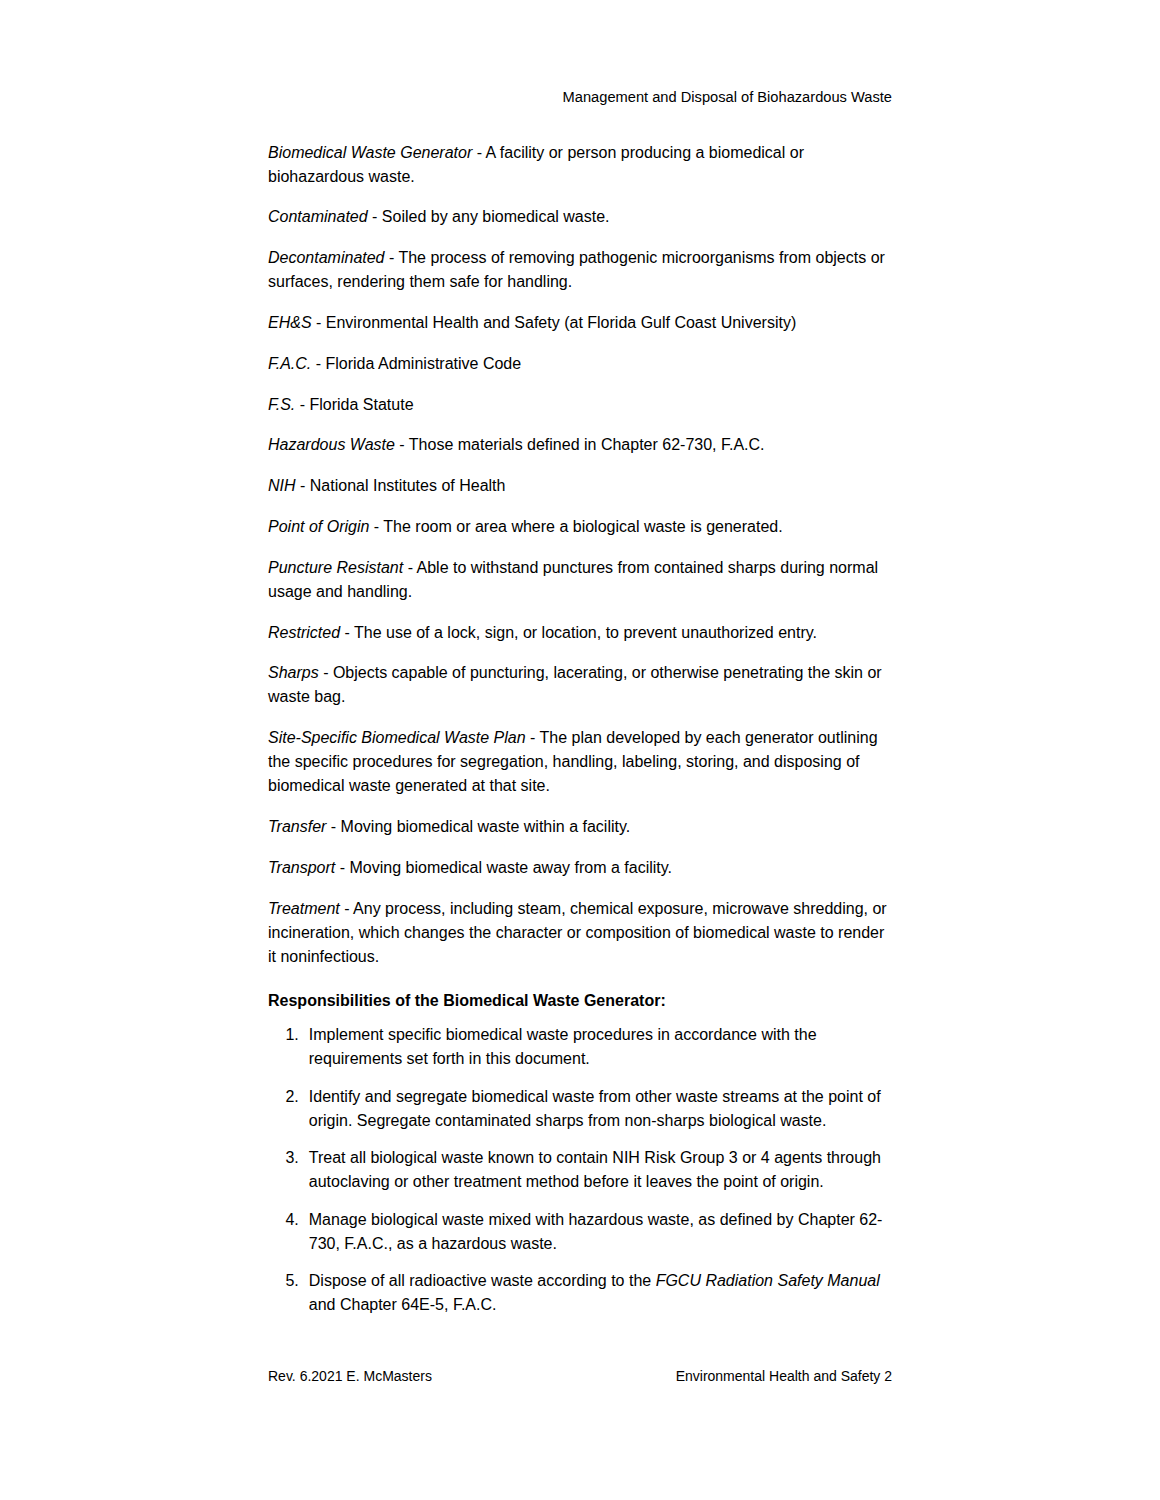Management and Disposal of Biohazardous Waste
Biomedical Waste Generator - A facility or person producing a biomedical or biohazardous waste.
Contaminated - Soiled by any biomedical waste.
Decontaminated - The process of removing pathogenic microorganisms from objects or surfaces, rendering them safe for handling.
EH&S - Environmental Health and Safety (at Florida Gulf Coast University)
F.A.C. - Florida Administrative Code
F.S. - Florida Statute
Hazardous Waste - Those materials defined in Chapter 62-730, F.A.C.
NIH - National Institutes of Health
Point of Origin - The room or area where a biological waste is generated.
Puncture Resistant - Able to withstand punctures from contained sharps during normal usage and handling.
Restricted - The use of a lock, sign, or location, to prevent unauthorized entry.
Sharps - Objects capable of puncturing, lacerating, or otherwise penetrating the skin or waste bag.
Site-Specific Biomedical Waste Plan - The plan developed by each generator outlining the specific procedures for segregation, handling, labeling, storing, and disposing of biomedical waste generated at that site.
Transfer - Moving biomedical waste within a facility.
Transport - Moving biomedical waste away from a facility.
Treatment - Any process, including steam, chemical exposure, microwave shredding, or incineration, which changes the character or composition of biomedical waste to render it noninfectious.
Responsibilities of the Biomedical Waste Generator:
Implement specific biomedical waste procedures in accordance with the requirements set forth in this document.
Identify and segregate biomedical waste from other waste streams at the point of origin. Segregate contaminated sharps from non-sharps biological waste.
Treat all biological waste known to contain NIH Risk Group 3 or 4 agents through autoclaving or other treatment method before it leaves the point of origin.
Manage biological waste mixed with hazardous waste, as defined by Chapter 62-730, F.A.C., as a hazardous waste.
Dispose of all radioactive waste according to the FGCU Radiation Safety Manual and Chapter 64E-5, F.A.C.
Rev. 6.2021 E. McMasters Environmental Health and Safety 2